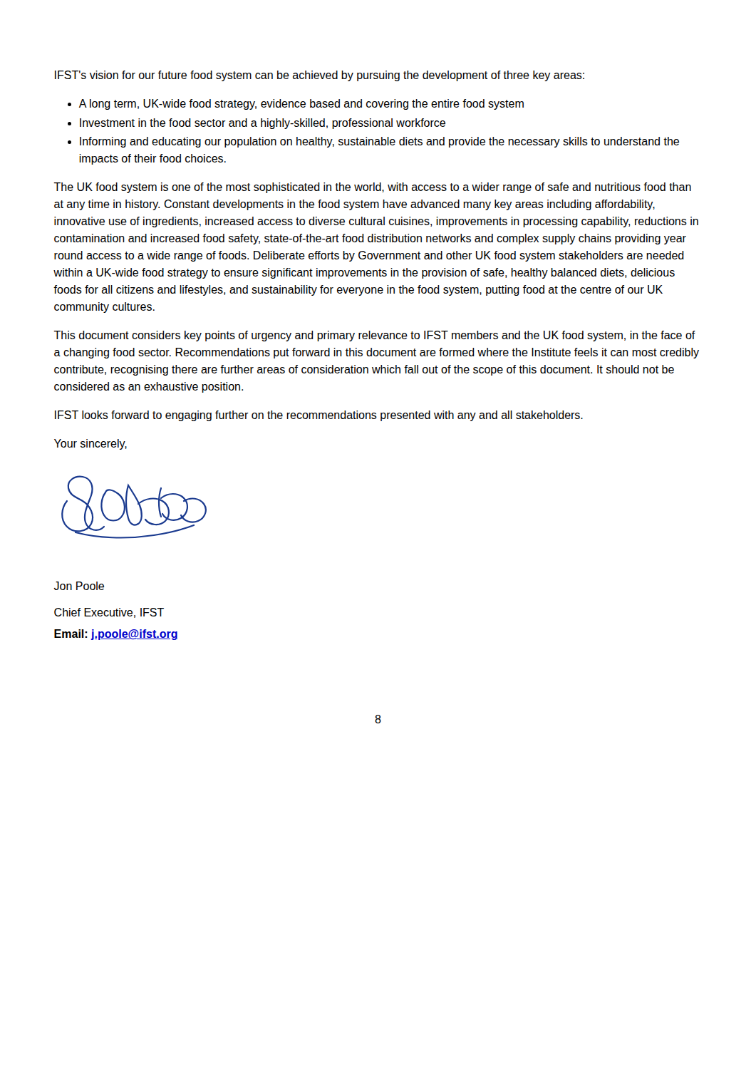IFST's vision for our future food system can be achieved by pursuing the development of three key areas:
A long term, UK-wide food strategy, evidence based and covering the entire food system
Investment in the food sector and a highly-skilled, professional workforce
Informing and educating our population on healthy, sustainable diets and provide the necessary skills to understand the impacts of their food choices.
The UK food system is one of the most sophisticated in the world, with access to a wider range of safe and nutritious food than at any time in history. Constant developments in the food system have advanced many key areas including affordability, innovative use of ingredients, increased access to diverse cultural cuisines, improvements in processing capability, reductions in contamination and increased food safety, state-of-the-art food distribution networks and complex supply chains providing year round access to a wide range of foods. Deliberate efforts by Government and other UK food system stakeholders are needed within a UK-wide food strategy to ensure significant improvements in the provision of safe, healthy balanced diets, delicious foods for all citizens and lifestyles, and sustainability for everyone in the food system, putting food at the centre of our UK community cultures.
This document considers key points of urgency and primary relevance to IFST members and the UK food system, in the face of a changing food sector. Recommendations put forward in this document are formed where the Institute feels it can most credibly contribute, recognising there are further areas of consideration which fall out of the scope of this document. It should not be considered as an exhaustive position.
IFST looks forward to engaging further on the recommendations presented with any and all stakeholders.
Your sincerely,
Jon Poole
Chief Executive, IFST
Email: j.poole@ifst.org
8